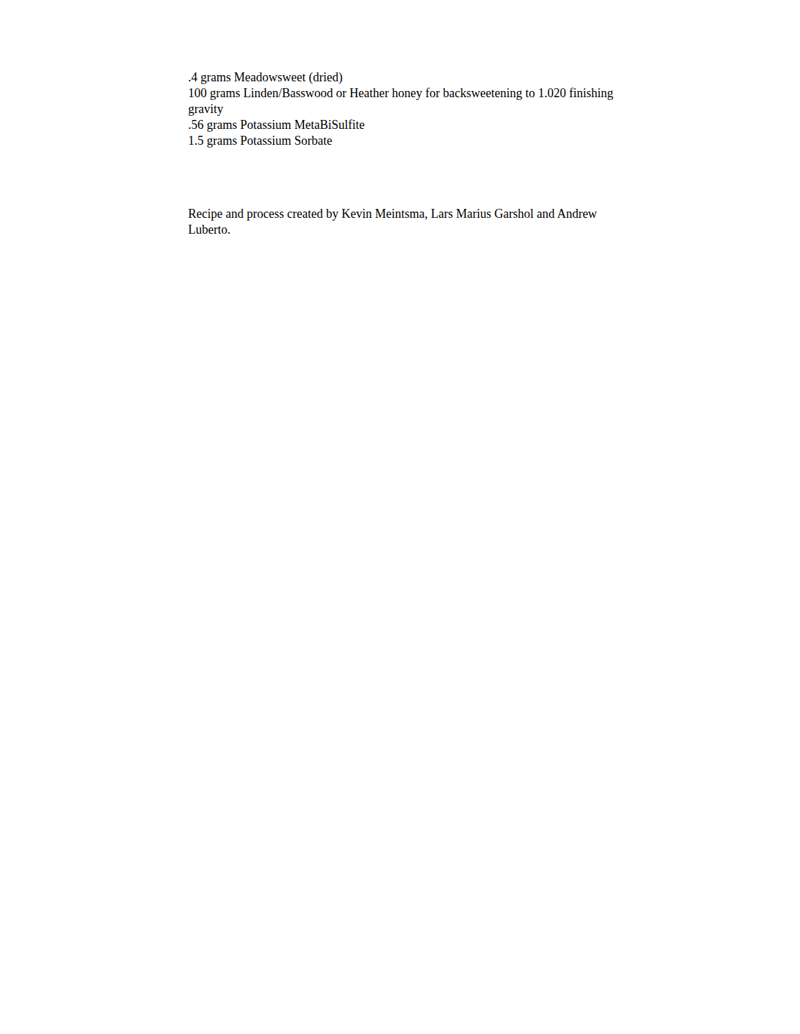.4 grams Meadowsweet (dried)
100 grams Linden/Basswood or Heather honey for backsweetening to 1.020 finishing gravity
.56 grams Potassium MetaBiSulfite
1.5 grams Potassium Sorbate
Recipe and process created by Kevin Meintsma, Lars Marius Garshol and Andrew Luberto.